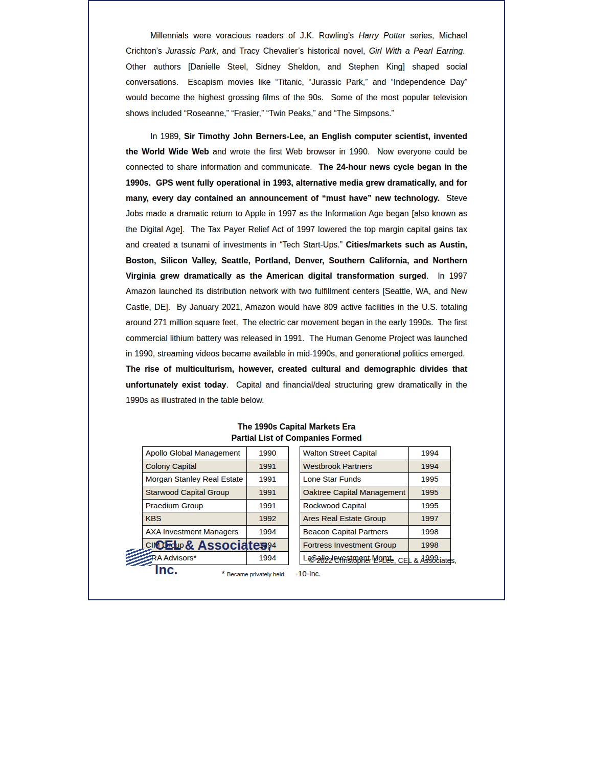Millennials were voracious readers of J.K. Rowling’s Harry Potter series, Michael Crichton’s Jurassic Park, and Tracy Chevalier’s historical novel, Girl With a Pearl Earring. Other authors [Danielle Steel, Sidney Sheldon, and Stephen King] shaped social conversations. Escapism movies like “Titanic, “Jurassic Park,” and “Independence Day” would become the highest grossing films of the 90s. Some of the most popular television shows included “Roseanne,” “Frasier,” “Twin Peaks,” and “The Simpsons.”
In 1989, Sir Timothy John Berners-Lee, an English computer scientist, invented the World Wide Web and wrote the first Web browser in 1990. Now everyone could be connected to share information and communicate. The 24-hour news cycle began in the 1990s. GPS went fully operational in 1993, alternative media grew dramatically, and for many, every day contained an announcement of “must have” new technology. Steve Jobs made a dramatic return to Apple in 1997 as the Information Age began [also known as the Digital Age]. The Tax Payer Relief Act of 1997 lowered the top margin capital gains tax and created a tsunami of investments in “Tech Start-Ups.” Cities/markets such as Austin, Boston, Silicon Valley, Seattle, Portland, Denver, Southern California, and Northern Virginia grew dramatically as the American digital transformation surged. In 1997 Amazon launched its distribution network with two fulfillment centers [Seattle, WA, and New Castle, DE]. By January 2021, Amazon would have 809 active facilities in the U.S. totaling around 271 million square feet. The electric car movement began in the early 1990s. The first commercial lithium battery was released in 1991. The Human Genome Project was launched in 1990, streaming videos became available in mid-1990s, and generational politics emerged. The rise of multiculturism, however, created cultural and demographic divides that unfortunately exist today. Capital and financial/deal structuring grew dramatically in the 1990s as illustrated in the table below.
The 1990s Capital Markets Era
Partial List of Companies Formed
| Apollo Global Management | 1990 |
| Colony Capital | 1991 |
| Morgan Stanley Real Estate | 1991 |
| Starwood Capital Group | 1991 |
| Praedium Group | 1991 |
| KBS | 1992 |
| AXA Investment Managers | 1994 |
| CIM Group | 1994 |
| DRA Advisors* | 1994 |
| Walton Street Capital | 1994 |
| Westbrook Partners | 1994 |
| Lone Star Funds | 1995 |
| Oaktree Capital Management | 1995 |
| Rockwood Capital | 1995 |
| Ares Real Estate Group | 1997 |
| Beacon Capital Partners | 1998 |
| Fortress Investment Group | 1998 |
| LaSalle Investment Mgmt. | 1999 |
* Became privately held.
CEL & Associates, Inc.
-10-
© 2022 Christopher E. Lee, CEL & Associates, Inc.